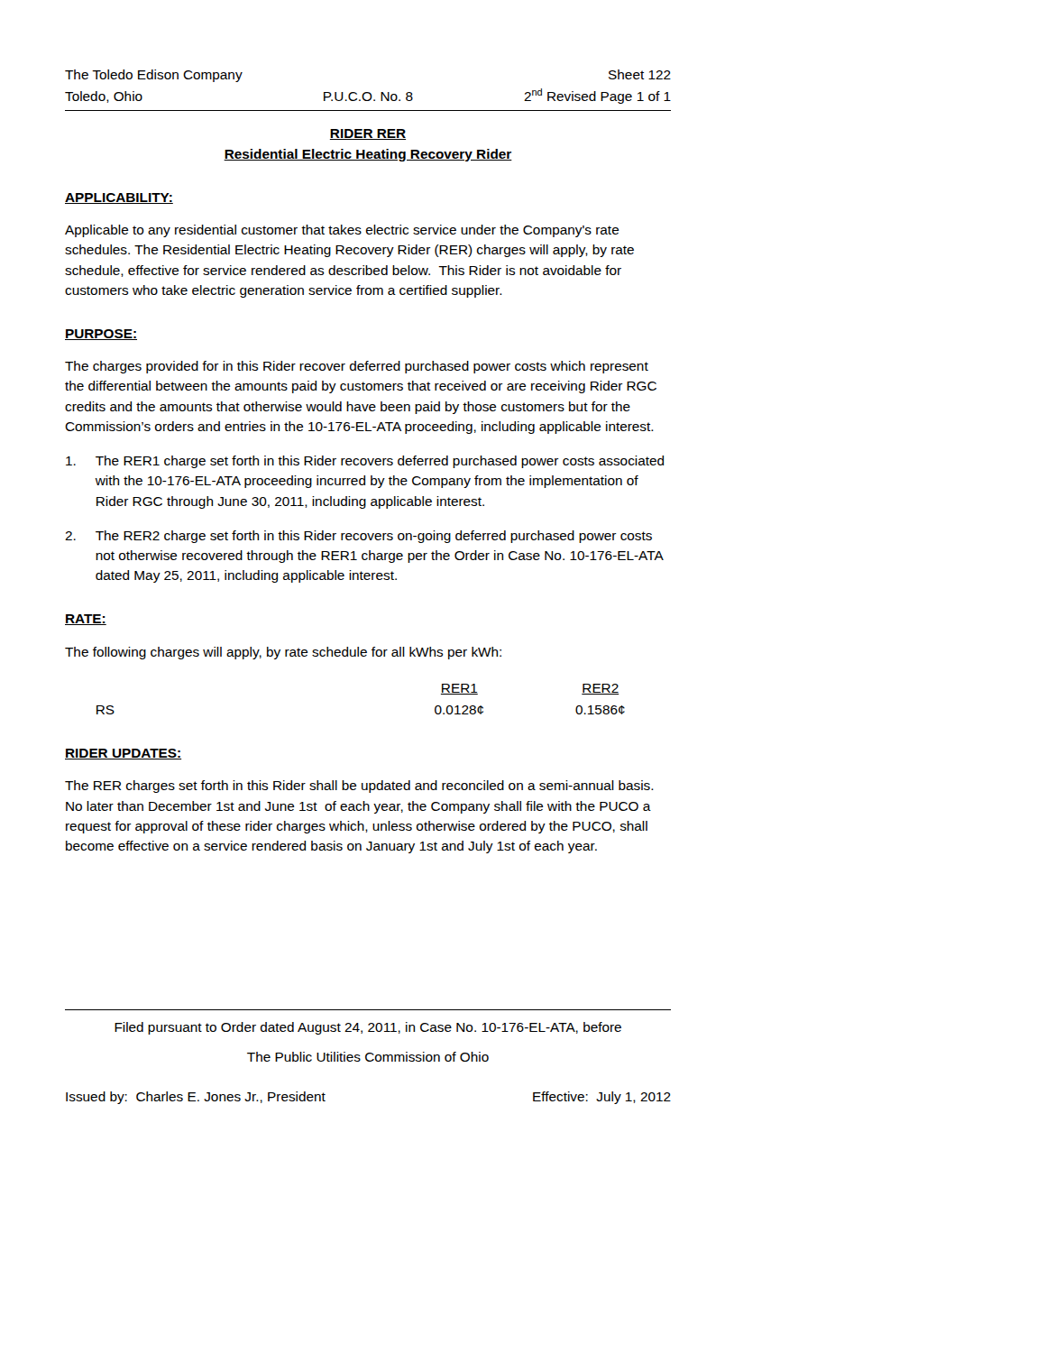| The Toledo Edison Company | Sheet 122 |
| Toledo, Ohio | P.U.C.O. No. 8 | 2 nd Revised Page 1 of 1 |
RIDER RER
Residential Electric Heating Recovery Rider
APPLICABILITY:
Applicable to any residential customer that takes electric service under the Company's rate schedules. The Residential Electric Heating Recovery Rider (RER) charges will apply, by rate schedule, effective for service rendered as described below. This Rider is not avoidable for customers who take electric generation service from a certified supplier.
PURPOSE:
The charges provided for in this Rider recover deferred purchased power costs which represent the differential between the amounts paid by customers that received or are receiving Rider RGC credits and the amounts that otherwise would have been paid by those customers but for the Commission’s orders and entries in the 10-176-EL-ATA proceeding, including applicable interest.
1. The RER1 charge set forth in this Rider recovers deferred purchased power costs associated with the 10-176-EL-ATA proceeding incurred by the Company from the implementation of Rider RGC through June 30, 2011, including applicable interest.
2. The RER2 charge set forth in this Rider recovers on-going deferred purchased power costs not otherwise recovered through the RER1 charge per the Order in Case No. 10-176-EL-ATA dated May 25, 2011, including applicable interest.
RATE:
The following charges will apply, by rate schedule for all kWhs per kWh:
| | RER1 | RER2 |
| RS | 0.0128¢ | 0.1586¢ |
RIDER UPDATES:
The RER charges set forth in this Rider shall be updated and reconciled on a semi-annual basis. No later than December 1st and June 1st of each year, the Company shall file with the PUCO a request for approval of these rider charges which, unless otherwise ordered by the PUCO, shall become effective on a service rendered basis on January 1st and July 1st of each year.
Filed pursuant to Order dated August 24, 2011, in Case No. 10-176-EL-ATA, before
The Public Utilities Commission of Ohio
| Issued by: Charles E. Jones Jr., President | Effective: July 1, 2012 |